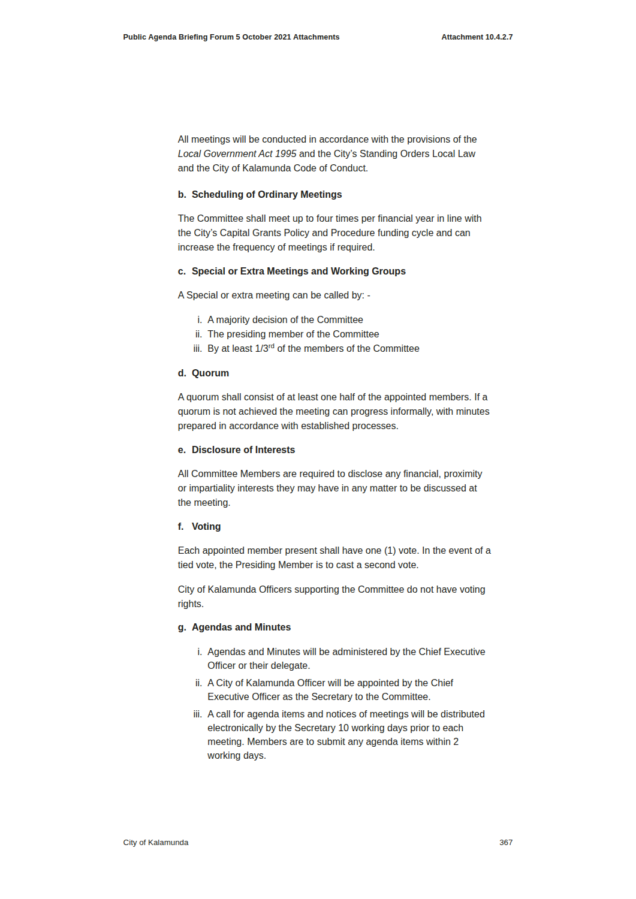Public Agenda Briefing Forum 5 October 2021 Attachments
Attachment 10.4.2.7
All meetings will be conducted in accordance with the provisions of the Local Government Act 1995 and the City’s Standing Orders Local Law and the City of Kalamunda Code of Conduct.
b. Scheduling of Ordinary Meetings
The Committee shall meet up to four times per financial year in line with the City’s Capital Grants Policy and Procedure funding cycle and can increase the frequency of meetings if required.
c. Special or Extra Meetings and Working Groups
A Special or extra meeting can be called by: -
i. A majority decision of the Committee
ii. The presiding member of the Committee
iii. By at least 1/3rd of the members of the Committee
d. Quorum
A quorum shall consist of at least one half of the appointed members. If a quorum is not achieved the meeting can progress informally, with minutes prepared in accordance with established processes.
e. Disclosure of Interests
All Committee Members are required to disclose any financial, proximity or impartiality interests they may have in any matter to be discussed at the meeting.
f. Voting
Each appointed member present shall have one (1) vote. In the event of a tied vote, the Presiding Member is to cast a second vote.
City of Kalamunda Officers supporting the Committee do not have voting rights.
g. Agendas and Minutes
i. Agendas and Minutes will be administered by the Chief Executive Officer or their delegate.
ii. A City of Kalamunda Officer will be appointed by the Chief Executive Officer as the Secretary to the Committee.
iii. A call for agenda items and notices of meetings will be distributed electronically by the Secretary 10 working days prior to each meeting. Members are to submit any agenda items within 2 working days.
City of Kalamunda
367